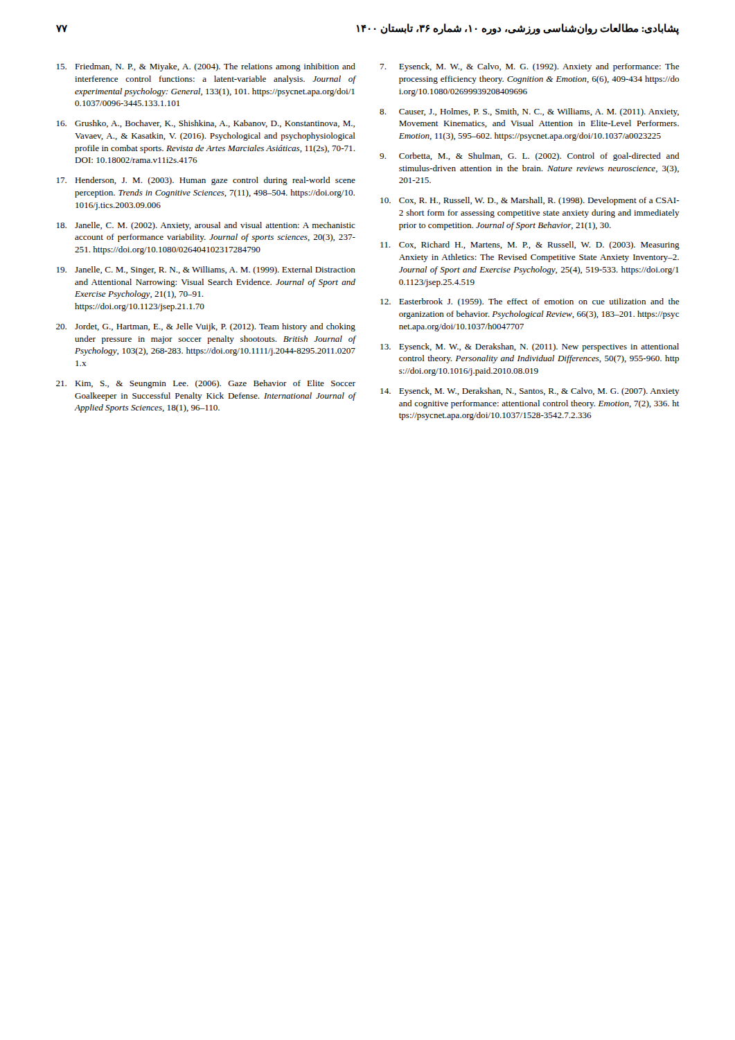پشابادی: مطالعات روان‌شناسی ورزشی، دوره ۱۰، شماره ۳۶، تابستان ۱۴۰۰ ۷۷
7. Eysenck, M. W., & Calvo, M. G. (1992). Anxiety and performance: The processing efficiency theory. Cognition & Emotion, 6(6), 409-434 https://doi.org/10.1080/02699939208409696
8. Causer, J., Holmes, P. S., Smith, N. C., & Williams, A. M. (2011). Anxiety, Movement Kinematics, and Visual Attention in Elite-Level Performers. Emotion, 11(3), 595–602. https://psycnet.apa.org/doi/10.1037/a0023225
9. Corbetta, M., & Shulman, G. L. (2002). Control of goal-directed and stimulus-driven attention in the brain. Nature reviews neuroscience, 3(3), 201-215.
10. Cox, R. H., Russell, W. D., & Marshall, R. (1998). Development of a CSAI-2 short form for assessing competitive state anxiety during and immediately prior to competition. Journal of Sport Behavior, 21(1), 30.
11. Cox, Richard H., Martens, M. P., & Russell, W. D. (2003). Measuring Anxiety in Athletics: The Revised Competitive State Anxiety Inventory–2. Journal of Sport and Exercise Psychology, 25(4), 519-533. https://doi.org/10.1123/jsep.25.4.519
12. Easterbrook J. (1959). The effect of emotion on cue utilization and the organization of behavior. Psychological Review, 66(3), 183–201. https://psycnet.apa.org/doi/10.1037/h0047707
13. Eysenck, M. W., & Derakshan, N. (2011). New perspectives in attentional control theory. Personality and Individual Differences, 50(7), 955-960. https://doi.org/10.1016/j.paid.2010.08.019
14. Eysenck, M. W., Derakshan, N., Santos, R., & Calvo, M. G. (2007). Anxiety and cognitive performance: attentional control theory. Emotion, 7(2), 336. https://psycnet.apa.org/doi/10.1037/1528-3542.7.2.336
15. Friedman, N. P., & Miyake, A. (2004). The relations among inhibition and interference control functions: a latent-variable analysis. Journal of experimental psychology: General, 133(1), 101. https://psycnet.apa.org/doi/10.1037/0096-3445.133.1.101
16. Grushko, A., Bochaver, K., Shishkina, A., Kabanov, D., Konstantinova, M., Vavaev, A., & Kasatkin, V. (2016). Psychological and psychophysiological profile in combat sports. Revista de Artes Marciales Asiáticas, 11(2s), 70-71. DOI: 10.18002/rama.v11i2s.4176
17. Henderson, J. M. (2003). Human gaze control during real-world scene perception. Trends in Cognitive Sciences, 7(11), 498–504. https://doi.org/10.1016/j.tics.2003.09.006
18. Janelle, C. M. (2002). Anxiety, arousal and visual attention: A mechanistic account of performance variability. Journal of sports sciences, 20(3), 237-251. https://doi.org/10.1080/026404102317284790
19. Janelle, C. M., Singer, R. N., & Williams, A. M. (1999). External Distraction and Attentional Narrowing: Visual Search Evidence. Journal of Sport and Exercise Psychology, 21(1), 70–91.
https://doi.org/10.1123/jsep.21.1.70
20. Jordet, G., Hartman, E., & Jelle Vuijk, P. (2012). Team history and choking under pressure in major soccer penalty shootouts. British Journal of Psychology, 103(2), 268-283. https://doi.org/10.1111/j.2044-8295.2011.02071.x
21. Kim, S., & Seungmin Lee. (2006). Gaze Behavior of Elite Soccer Goalkeeper in Successful Penalty Kick Defense. International Journal of Applied Sports Sciences, 18(1), 96–110.